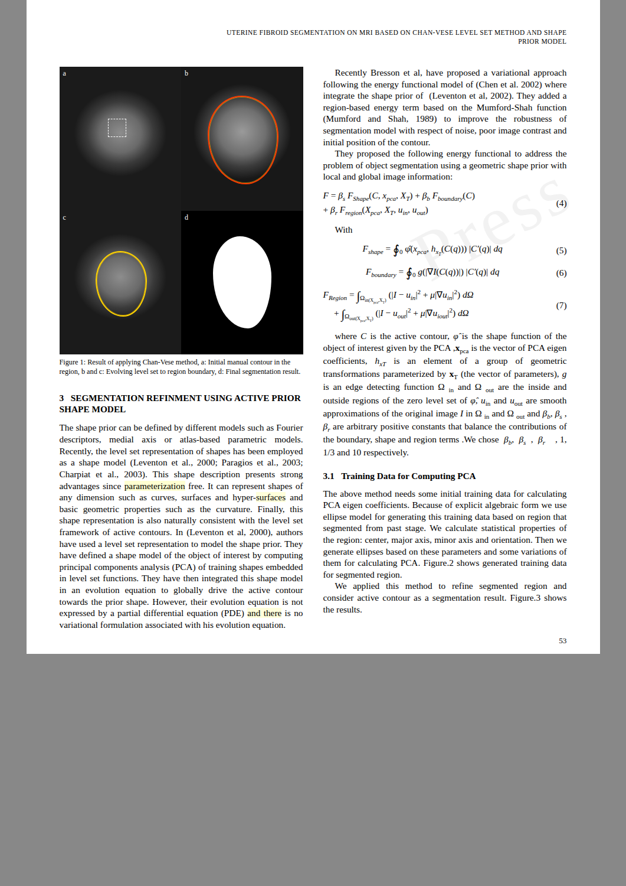Press
Uterine Fibroid Segmentation on MRI Based on Chan-Vese Level Set Method and Shape
Prior Model
a
b
c
d
Figure 1: Result of applying Chan-Vese method, a: Initial manual contour in the region, b and c: Evolving level set to region boundary, d: Final segmentation result.
3 Segmentation Refinment using Active Prior Shape Model
The shape prior can be defined by different models such as Fourier descriptors, medial axis or atlas-based parametric models. Recently, the level set representation of shapes has been employed as a shape model (Leventon et al., 2000; Paragios et al., 2003; Charpiat et al., 2003). This shape description presents strong advantages since parameterization free. It can represent shapes of any dimension such as curves, surfaces and hyper-surfaces and basic geometric properties such as the curvature. Finally, this shape representation is also naturally consistent with the level set framework of active contours. In (Leventon et al, 2000), authors have used a level set representation to model the shape prior. They have defined a shape model of the object of interest by computing principal components analysis (PCA) of training shapes embedded in level set functions. They have then integrated this shape model in an evolution equation to globally drive the active contour towards the prior shape. However, their evolution equation is not expressed by a partial differential equation (PDE) and there is no variational formulation associated with his evolution equation.
Recently Bresson et al, have proposed a variational approach following the energy functional model of (Chen et al. 2002) where integrate the shape prior of (Leventon et al, 2002). They added a region-based energy term based on the Mumford-Shah function (Mumford and Shah, 1989) to improve the robustness of segmentation model with respect of noise, poor image contrast and initial position of the contour.
They proposed the following energy functional to address the problem of object segmentation using a geometric shape prior with local and global image information:
F = βs FShape(C, xpca, XT) + βb Fboundary(C)
+ βr Fregion(Xpca, XT, uin, uout)
(4)
With
Fshape = ∮0 φ̂(xpca, hxT(C(q))) |C′(q)| dq
(5)
Fboundary = ∮0 g(|∇I(C(q))|) |C′(q)| dq
(6)
FRegion = ∫Ωin(Xpca,XT) (|I − uin|2 + μ|∇uin|2) dΩ
+ ∫Ωout(Xpca,XT) (|I − uout|2 + μ|∇uiout|2) dΩ
(7)
where C is the active contour, φ̂ is the shape function of the object of interest given by the PCA ,xpca is the vector of PCA eigen coefficients, hxT is an element of a group of geometric transformations parameterized by xT (the vector of parameters), g is an edge detecting function Ω in and Ω out are the inside and outside regions of the zero level set of φ̂, uin and uout are smooth approximations of the original image I in Ω in and Ω out and βb, βs , βr are arbitrary positive constants that balance the contributions of the boundary, shape and region terms .We chose βb, βs , βr , 1, 1/3 and 10 respectively.
3.1 Training Data for Computing PCA
The above method needs some initial training data for calculating PCA eigen coefficients. Because of explicit algebraic form we use ellipse model for generating this training data based on region that segmented from past stage. We calculate statistical properties of the region: center, major axis, minor axis and orientation. Then we generate ellipses based on these parameters and some variations of them for calculating PCA. Figure.2 shows generated training data for segmented region.
We applied this method to refine segmented region and consider active contour as a segmentation result. Figure.3 shows the results.
53